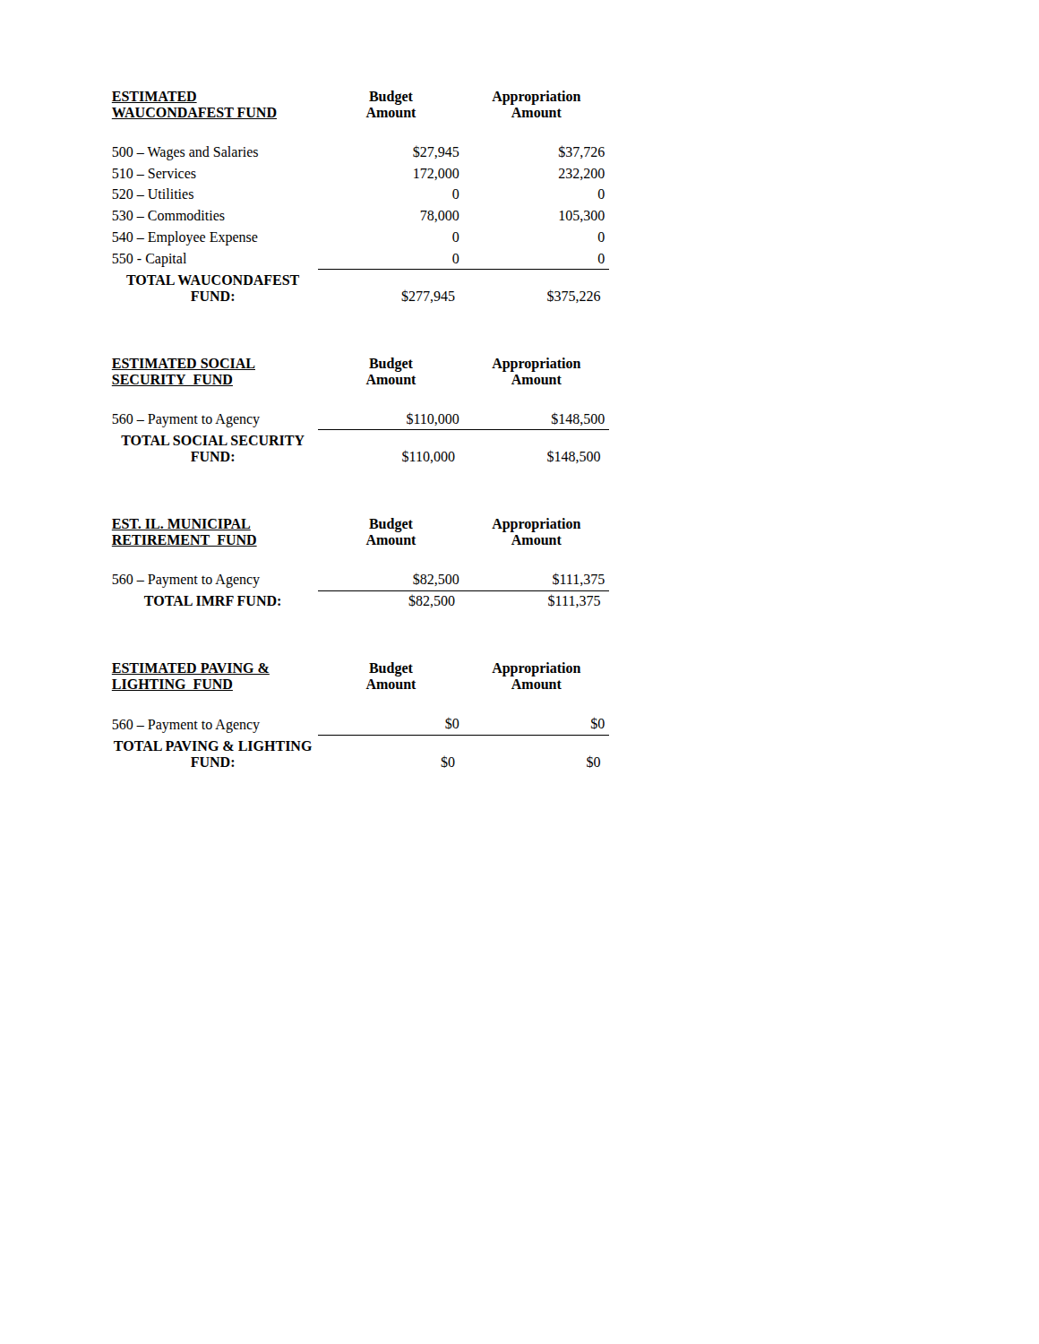| ESTIMATED WAUCONDAFEST FUND | Budget Amount | Appropriation Amount |
| --- | --- | --- |
| 500 – Wages and Salaries | $27,945 | $37,726 |
| 510 – Services | 172,000 | 232,200 |
| 520 – Utilities | 0 | 0 |
| 530 – Commodities | 78,000 | 105,300 |
| 540 – Employee Expense | 0 | 0 |
| 550 - Capital | 0 | 0 |
| TOTAL WAUCONDAFEST FUND: | $277,945 | $375,226 |
| ESTIMATED SOCIAL SECURITY FUND | Budget Amount | Appropriation Amount |
| --- | --- | --- |
| 560 – Payment to Agency | $110,000 | $148,500 |
| TOTAL SOCIAL SECURITY FUND: | $110,000 | $148,500 |
| EST. IL. MUNICIPAL RETIREMENT FUND | Budget Amount | Appropriation Amount |
| --- | --- | --- |
| 560 – Payment to Agency | $82,500 | $111,375 |
| TOTAL IMRF FUND: | $82,500 | $111,375 |
| ESTIMATED PAVING & LIGHTING FUND | Budget Amount | Appropriation Amount |
| --- | --- | --- |
| 560 – Payment to Agency | $0 | $0 |
| TOTAL PAVING & LIGHTING FUND: | $0 | $0 |